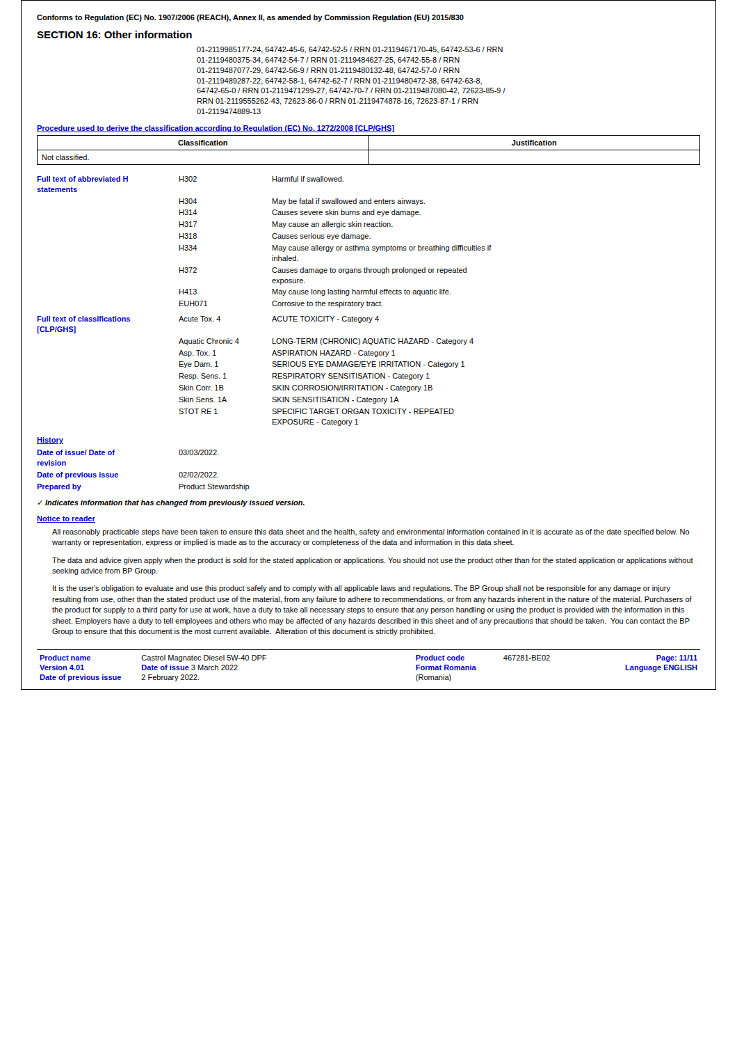Conforms to Regulation (EC) No. 1907/2006 (REACH), Annex II, as amended by Commission Regulation (EU) 2015/830
SECTION 16: Other information
01-2119985177-24, 64742-45-6, 64742-52-5 / RRN 01-2119467170-45, 64742-53-6 / RRN
01-2119480375-34, 64742-54-7 / RRN 01-2119484627-25, 64742-55-8 / RRN
01-2119487077-29, 64742-56-9 / RRN 01-2119480132-48, 64742-57-0 / RRN
01-2119489287-22, 64742-58-1, 64742-62-7 / RRN 01-2119480472-38, 64742-63-8,
64742-65-0 / RRN 01-2119471299-27, 64742-70-7 / RRN 01-2119487080-42, 72623-85-9 /
RRN 01-2119555262-43, 72623-86-0 / RRN 01-2119474878-16, 72623-87-1 / RRN
01-2119474889-13
Procedure used to derive the classification according to Regulation (EC) No. 1272/2008 [CLP/GHS]
| Classification | Justification |
| --- | --- |
| Not classified. | |
| Full text of abbreviated H statements | H302 | Harmful if swallowed. |
| | H304 | May be fatal if swallowed and enters airways. |
| | H314 | Causes severe skin burns and eye damage. |
| | H317 | May cause an allergic skin reaction. |
| | H318 | Causes serious eye damage. |
| | H334 | May cause allergy or asthma symptoms or breathing difficulties if inhaled. |
| | H372 | Causes damage to organs through prolonged or repeated exposure. |
| | H413 | May cause long lasting harmful effects to aquatic life. |
| | EUH071 | Corrosive to the respiratory tract. |
| Full text of classifications [CLP/GHS] | Acute Tox. 4 | ACUTE TOXICITY - Category 4 |
| | Aquatic Chronic 4 | LONG-TERM (CHRONIC) AQUATIC HAZARD - Category 4 |
| | Asp. Tox. 1 | ASPIRATION HAZARD - Category 1 |
| | Eye Dam. 1 | SERIOUS EYE DAMAGE/EYE IRRITATION - Category 1 |
| | Resp. Sens. 1 | RESPIRATORY SENSITISATION - Category 1 |
| | Skin Corr. 1B | SKIN CORROSION/IRRITATION - Category 1B |
| | Skin Sens. 1A | SKIN SENSITISATION - Category 1A |
| | STOT RE 1 | SPECIFIC TARGET ORGAN TOXICITY - REPEATED EXPOSURE - Category 1 |
History
| Date of issue/ Date of revision | 03/03/2022. |
| Date of previous issue | 02/02/2022. |
| Prepared by | Product Stewardship |
✓ Indicates information that has changed from previously issued version.
Notice to reader
All reasonably practicable steps have been taken to ensure this data sheet and the health, safety and environmental information contained in it is accurate as of the date specified below. No warranty or representation, express or implied is made as to the accuracy or completeness of the data and information in this data sheet.
The data and advice given apply when the product is sold for the stated application or applications. You should not use the product other than for the stated application or applications without seeking advice from BP Group.
It is the user's obligation to evaluate and use this product safely and to comply with all applicable laws and regulations. The BP Group shall not be responsible for any damage or injury resulting from use, other than the stated product use of the material, from any failure to adhere to recommendations, or from any hazards inherent in the nature of the material. Purchasers of the product for supply to a third party for use at work, have a duty to take all necessary steps to ensure that any person handling or using the product is provided with the information in this sheet. Employers have a duty to tell employees and others who may be affected of any hazards described in this sheet and of any precautions that should be taken. You can contact the BP Group to ensure that this document is the most current available. Alteration of this document is strictly prohibited.
| Product name | Castrol Magnatec Diesel 5W-40 DPF | Product code | 467281-BE02 | Page: 11/11 |
| Version 4.01 | Date of issue 3 March 2022 | Format Romania | | Language ENGLISH |
| Date of previous issue | 2 February 2022. | (Romania) | | |